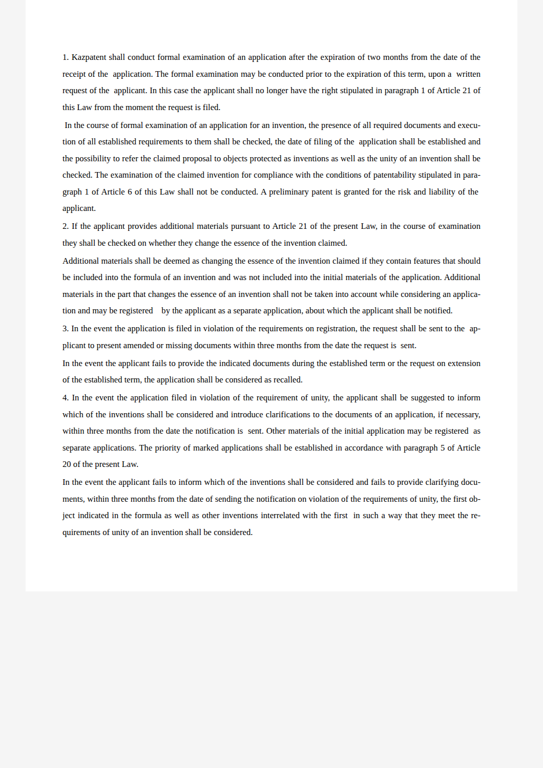1. Kazpatent shall conduct formal examination of an application after the expiration of two months from the date of the receipt of the application. The formal examination may be conducted prior to the expiration of this term, upon a written request of the applicant. In this case the applicant shall no longer have the right stipulated in paragraph 1 of Article 21 of this Law from the moment the request is filed.
In the course of formal examination of an application for an invention, the presence of all required documents and execution of all established requirements to them shall be checked, the date of filing of the application shall be established and the possibility to refer the claimed proposal to objects protected as inventions as well as the unity of an invention shall be checked. The examination of the claimed invention for compliance with the conditions of patentability stipulated in paragraph 1 of Article 6 of this Law shall not be conducted. A preliminary patent is granted for the risk and liability of the applicant.
2. If the applicant provides additional materials pursuant to Article 21 of the present Law, in the course of examination they shall be checked on whether they change the essence of the invention claimed.
Additional materials shall be deemed as changing the essence of the invention claimed if they contain features that should be included into the formula of an invention and was not included into the initial materials of the application. Additional materials in the part that changes the essence of an invention shall not be taken into account while considering an application and may be registered by the applicant as a separate application, about which the applicant shall be notified.
3. In the event the application is filed in violation of the requirements on registration, the request shall be sent to the applicant to present amended or missing documents within three months from the date the request is sent.
In the event the applicant fails to provide the indicated documents during the established term or the request on extension of the established term, the application shall be considered as recalled.
4. In the event the application filed in violation of the requirement of unity, the applicant shall be suggested to inform which of the inventions shall be considered and introduce clarifications to the documents of an application, if necessary, within three months from the date the notification is sent. Other materials of the initial application may be registered as separate applications. The priority of marked applications shall be established in accordance with paragraph 5 of Article 20 of the present Law.
In the event the applicant fails to inform which of the inventions shall be considered and fails to provide clarifying documents, within three months from the date of sending the notification on violation of the requirements of unity, the first object indicated in the formula as well as other inventions interrelated with the first in such a way that they meet the requirements of unity of an invention shall be considered.